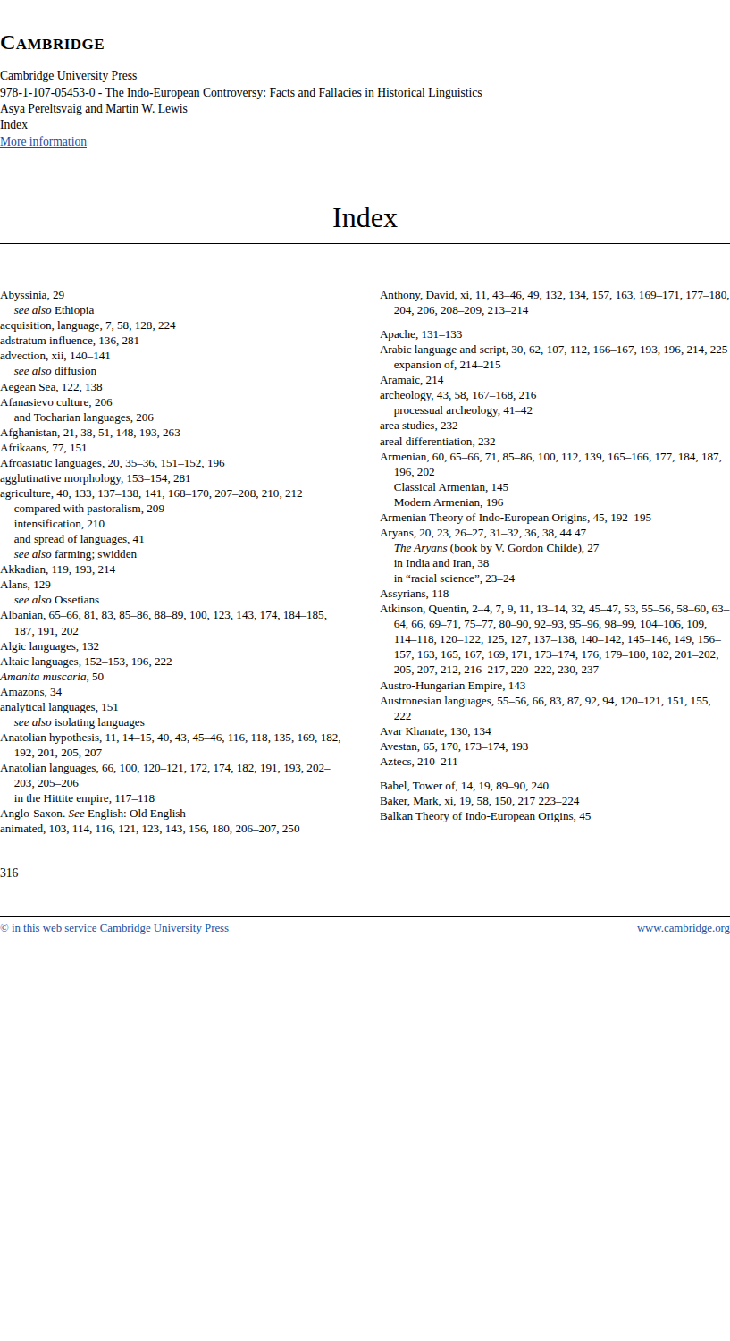Cambridge
Cambridge University Press
978-1-107-05453-0 - The Indo-European Controversy: Facts and Fallacies in Historical Linguistics
Asya Pereltsvaig and Martin W. Lewis
Index
More information
Index
Abyssinia, 29
see also Ethiopia
acquisition, language, 7, 58, 128, 224
adstratum influence, 136, 281
advection, xii, 140–141
see also diffusion
Aegean Sea, 122, 138
Afanasievo culture, 206
and Tocharian languages, 206
Afghanistan, 21, 38, 51, 148, 193, 263
Afrikaans, 77, 151
Afroasiatic languages, 20, 35–36, 151–152, 196
agglutinative morphology, 153–154, 281
agriculture, 40, 133, 137–138, 141, 168–170, 207–208, 210, 212
compared with pastoralism, 209
intensification, 210
and spread of languages, 41
see also farming; swidden
Akkadian, 119, 193, 214
Alans, 129
see also Ossetians
Albanian, 65–66, 81, 83, 85–86, 88–89, 100, 123, 143, 174, 184–185, 187, 191, 202
Algic languages, 132
Altaic languages, 152–153, 196, 222
Amanita muscaria, 50
Amazons, 34
analytical languages, 151
see also isolating languages
Anatolian hypothesis, 11, 14–15, 40, 43, 45–46, 116, 118, 135, 169, 182, 192, 201, 205, 207
Anatolian languages, 66, 100, 120–121, 172, 174, 182, 191, 193, 202–203, 205–206
in the Hittite empire, 117–118
Anglo-Saxon. See English: Old English
animated, 103, 114, 116, 121, 123, 143, 156, 180, 206–207, 250
Anthony, David, xi, 11, 43–46, 49, 132, 134, 157, 163, 169–171, 177–180, 204, 206, 208–209, 213–214
Apache, 131–133
Arabic language and script, 30, 62, 107, 112, 166–167, 193, 196, 214, 225
expansion of, 214–215
Aramaic, 214
archeology, 43, 58, 167–168, 216
processual archeology, 41–42
area studies, 232
areal differentiation, 232
Armenian, 60, 65–66, 71, 85–86, 100, 112, 139, 165–166, 177, 184, 187, 196, 202
Classical Armenian, 145
Modern Armenian, 196
Armenian Theory of Indo-European Origins, 45, 192–195
Aryans, 20, 23, 26–27, 31–32, 36, 38, 44 47
The Aryans (book by V. Gordon Childe), 27
in India and Iran, 38
in “racial science”, 23–24
Assyrians, 118
Atkinson, Quentin, 2–4, 7, 9, 11, 13–14, 32, 45–47, 53, 55–56, 58–60, 63–64, 66, 69–71, 75–77, 80–90, 92–93, 95–96, 98–99, 104–106, 109, 114–118, 120–122, 125, 127, 137–138, 140–142, 145–146, 149, 156–157, 163, 165, 167, 169, 171, 173–174, 176, 179–180, 182, 201–202, 205, 207, 212, 216–217, 220–222, 230, 237
Austro-Hungarian Empire, 143
Austronesian languages, 55–56, 66, 83, 87, 92, 94, 120–121, 151, 155, 222
Avar Khanate, 130, 134
Avestan, 65, 170, 173–174, 193
Aztecs, 210–211
Babel, Tower of, 14, 19, 89–90, 240
Baker, Mark, xi, 19, 58, 150, 217 223–224
Balkan Theory of Indo-European Origins, 45
316
© in this web service Cambridge University Press www.cambridge.org